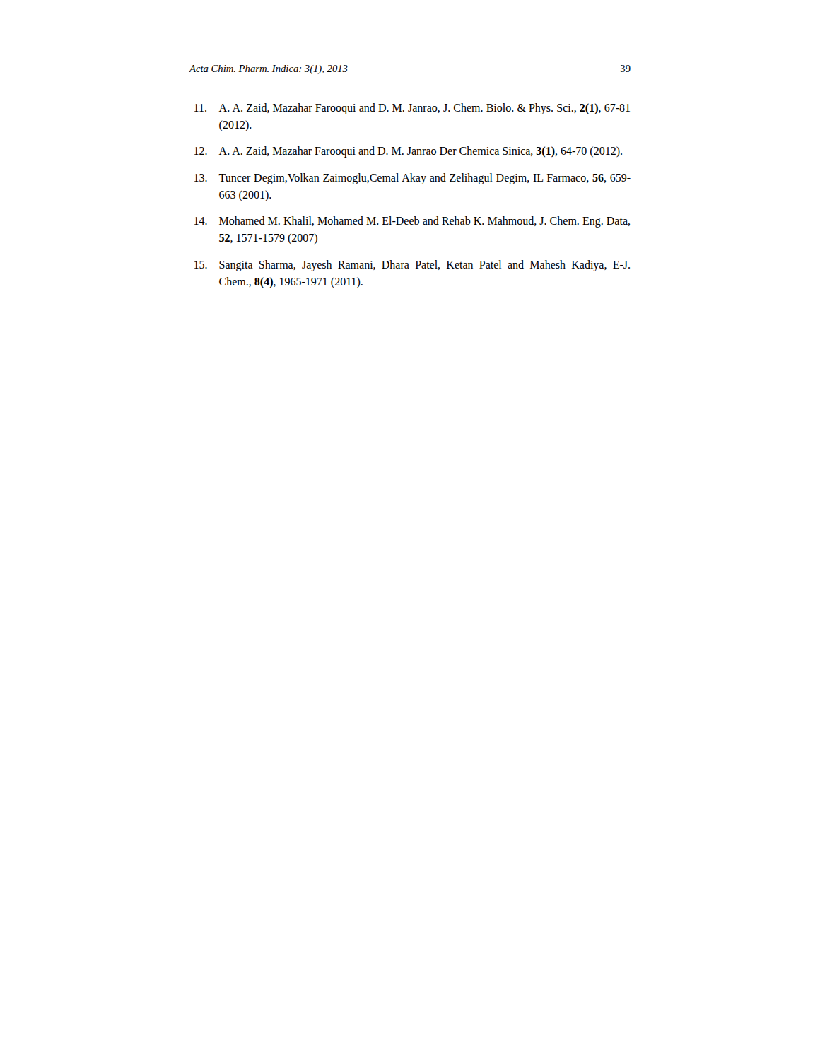Acta Chim. Pharm. Indica: 3(1), 2013 39
11. A. A. Zaid, Mazahar Farooqui and D. M. Janrao, J. Chem. Biolo. & Phys. Sci., 2(1), 67-81 (2012).
12. A. A. Zaid, Mazahar Farooqui and D. M. Janrao Der Chemica Sinica, 3(1), 64-70 (2012).
13. Tuncer Degim,Volkan Zaimoglu,Cemal Akay and Zelihagul Degim, IL Farmaco, 56, 659-663 (2001).
14. Mohamed M. Khalil, Mohamed M. El-Deeb and Rehab K. Mahmoud, J. Chem. Eng. Data, 52, 1571-1579 (2007)
15. Sangita Sharma, Jayesh Ramani, Dhara Patel, Ketan Patel and Mahesh Kadiya, E-J. Chem., 8(4), 1965-1971 (2011).